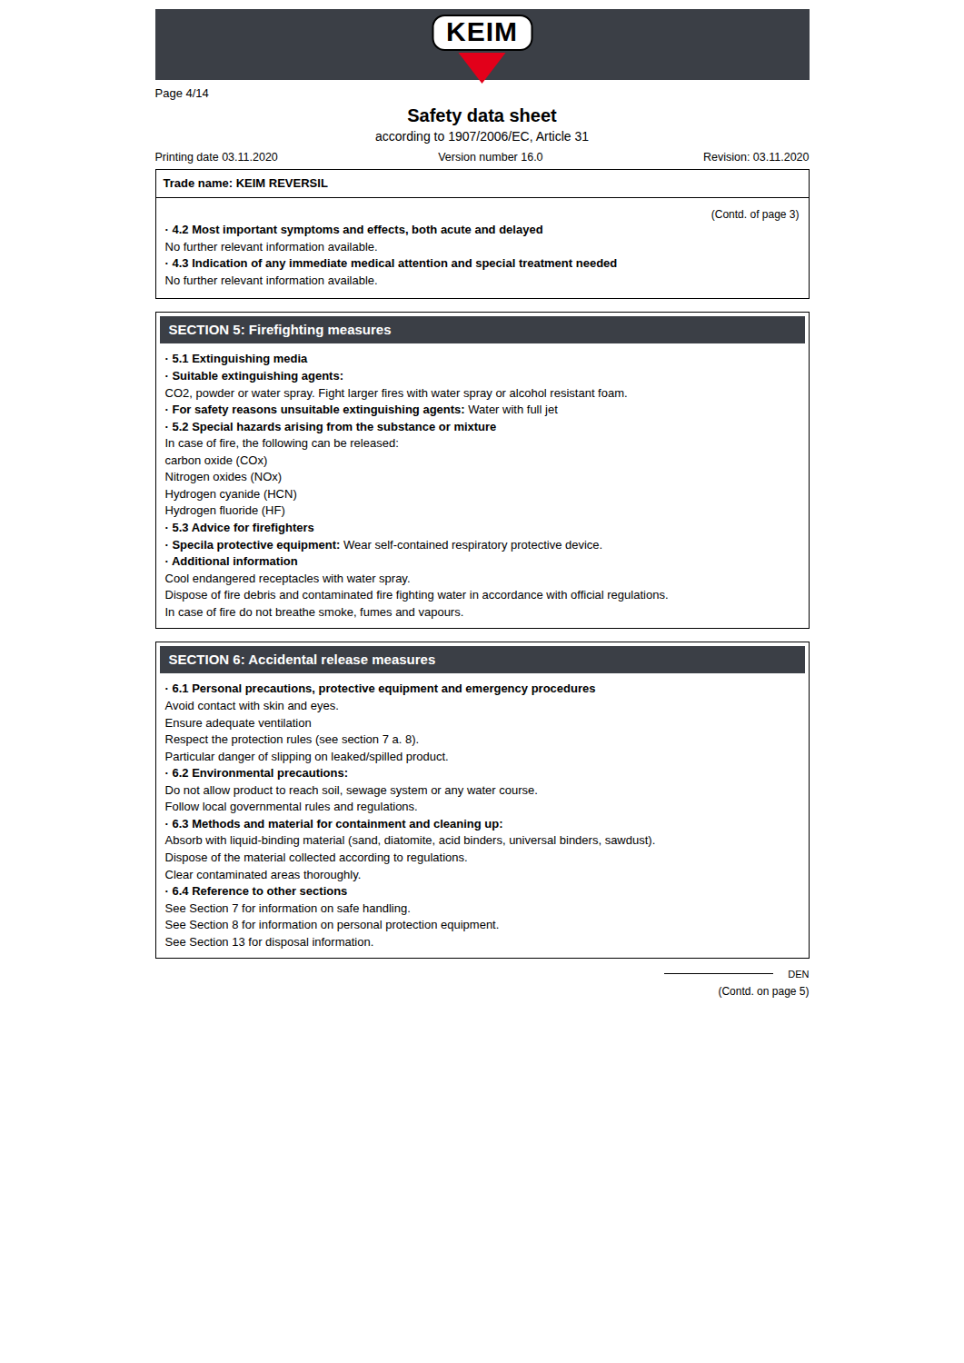KEIM
Page 4/14
Safety data sheet
according to 1907/2006/EC, Article 31
Printing date 03.11.2020 Version number 16.0 Revision: 03.11.2020
Trade name: KEIM REVERSIL
(Contd. of page 3)
4.2 Most important symptoms and effects, both acute and delayed
No further relevant information available.
4.3 Indication of any immediate medical attention and special treatment needed
No further relevant information available.
SECTION 5: Firefighting measures
5.1 Extinguishing media
Suitable extinguishing agents:
CO2, powder or water spray. Fight larger fires with water spray or alcohol resistant foam.
For safety reasons unsuitable extinguishing agents: Water with full jet
5.2 Special hazards arising from the substance or mixture
In case of fire, the following can be released:
carbon oxide (COx)
Nitrogen oxides (NOx)
Hydrogen cyanide (HCN)
Hydrogen fluoride (HF)
5.3 Advice for firefighters
Specila protective equipment: Wear self-contained respiratory protective device.
Additional information
Cool endangered receptacles with water spray.
Dispose of fire debris and contaminated fire fighting water in accordance with official regulations.
In case of fire do not breathe smoke, fumes and vapours.
SECTION 6: Accidental release measures
6.1 Personal precautions, protective equipment and emergency procedures
Avoid contact with skin and eyes.
Ensure adequate ventilation
Respect the protection rules (see section 7 a. 8).
Particular danger of slipping on leaked/spilled product.
6.2 Environmental precautions:
Do not allow product to reach soil, sewage system or any water course.
Follow local governmental rules and regulations.
6.3 Methods and material for containment and cleaning up:
Absorb with liquid-binding material (sand, diatomite, acid binders, universal binders, sawdust).
Dispose of the material collected according to regulations.
Clear contaminated areas thoroughly.
6.4 Reference to other sections
See Section 7 for information on safe handling.
See Section 8 for information on personal protection equipment.
See Section 13 for disposal information.
DEN
(Contd. on page 5)